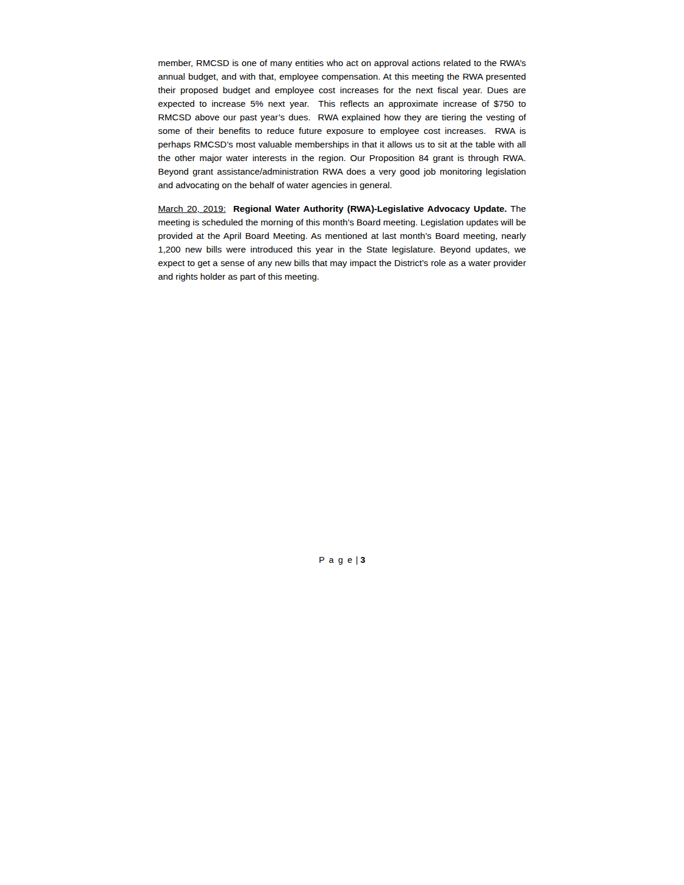member, RMCSD is one of many entities who act on approval actions related to the RWA’s annual budget, and with that, employee compensation. At this meeting the RWA presented their proposed budget and employee cost increases for the next fiscal year. Dues are expected to increase 5% next year. This reflects an approximate increase of $750 to RMCSD above our past year’s dues. RWA explained how they are tiering the vesting of some of their benefits to reduce future exposure to employee cost increases. RWA is perhaps RMCSD’s most valuable memberships in that it allows us to sit at the table with all the other major water interests in the region. Our Proposition 84 grant is through RWA. Beyond grant assistance/administration RWA does a very good job monitoring legislation and advocating on the behalf of water agencies in general.
March 20, 2019: Regional Water Authority (RWA)-Legislative Advocacy Update. The meeting is scheduled the morning of this month’s Board meeting. Legislation updates will be provided at the April Board Meeting. As mentioned at last month’s Board meeting, nearly 1,200 new bills were introduced this year in the State legislature. Beyond updates, we expect to get a sense of any new bills that may impact the District’s role as a water provider and rights holder as part of this meeting.
P a g e | 3